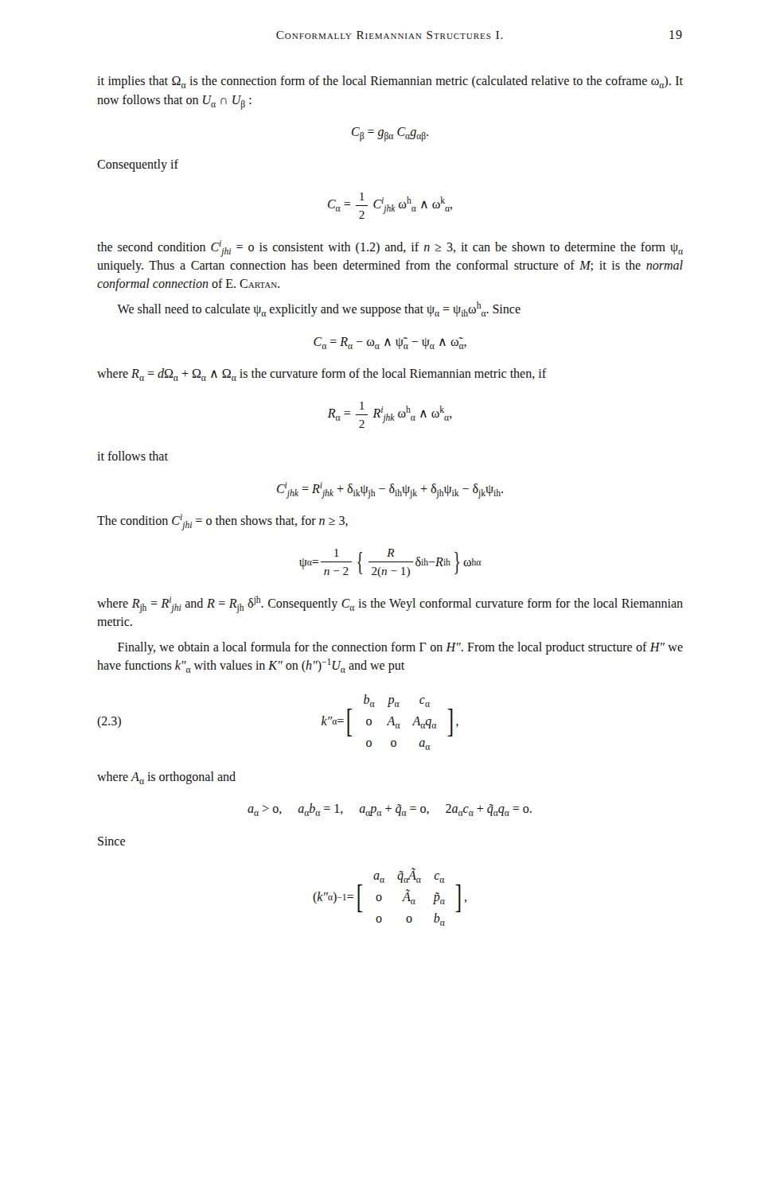Conformally Riemannian Structures I. 19
it implies that Ωα is the connection form of the local Riemannian metric (calculated relative to the coframe ωα). It now follows that on Uα ∩ Uβ :
Cβ = gβα Cαgαβ.
Consequently if
Cα = 12 Cijhk ωhα ∧ ωkα,
the second condition Cijhi = o is consistent with (1.2) and, if n ≥ 3, it can be shown to determine the form ψα uniquely. Thus a Cartan connection has been determined from the conformal structure of M; it is the normal conformal connection of E. Cartan.
We shall need to calculate ψα explicitly and we suppose that ψα = ψihωhα. Since
Cα = Rα − ωα ∧ ψ̃α − ψα ∧ ω̃α,
where Rα = d Ωα + Ωα ∧ Ωα is the curvature form of the local Riemannian metric then, if
Rα = 12 Rijhk ωhα ∧ ωkα,
it follows that
Cijhk = Rijhk + δikψjh − δihψjk + δjhψik − δjkψih.
The condition Cijhi = o then shows that, for n ≥ 3,
ψα = 1 n − 2 { R 2(n − 1) δih − Rih } ωhα
where Rjh = Rijhi and R = Rjh δjh. Consequently Cα is the Weyl conformal curvature form for the local Riemannian metric.
Finally, we obtain a local formula for the connection form Γ on H″. From the local product structure of H″ we have functions k″α with values in K″ on (h″)−1Uα and we put
(2.3) k″α = [
| b α | p α | c α |
| o | A α | A α q α |
| o | o | a α |
],
where Aα is orthogonal and
aα > o, aαbα = 1, aαpα + q̃α = o, 2aαcα + q̃αqα = o.
Since
(k″α)−1 = [
| a α | q̃ α Ã α | c α |
| o | Ã α | p̃ α |
| o | o | b α |
],